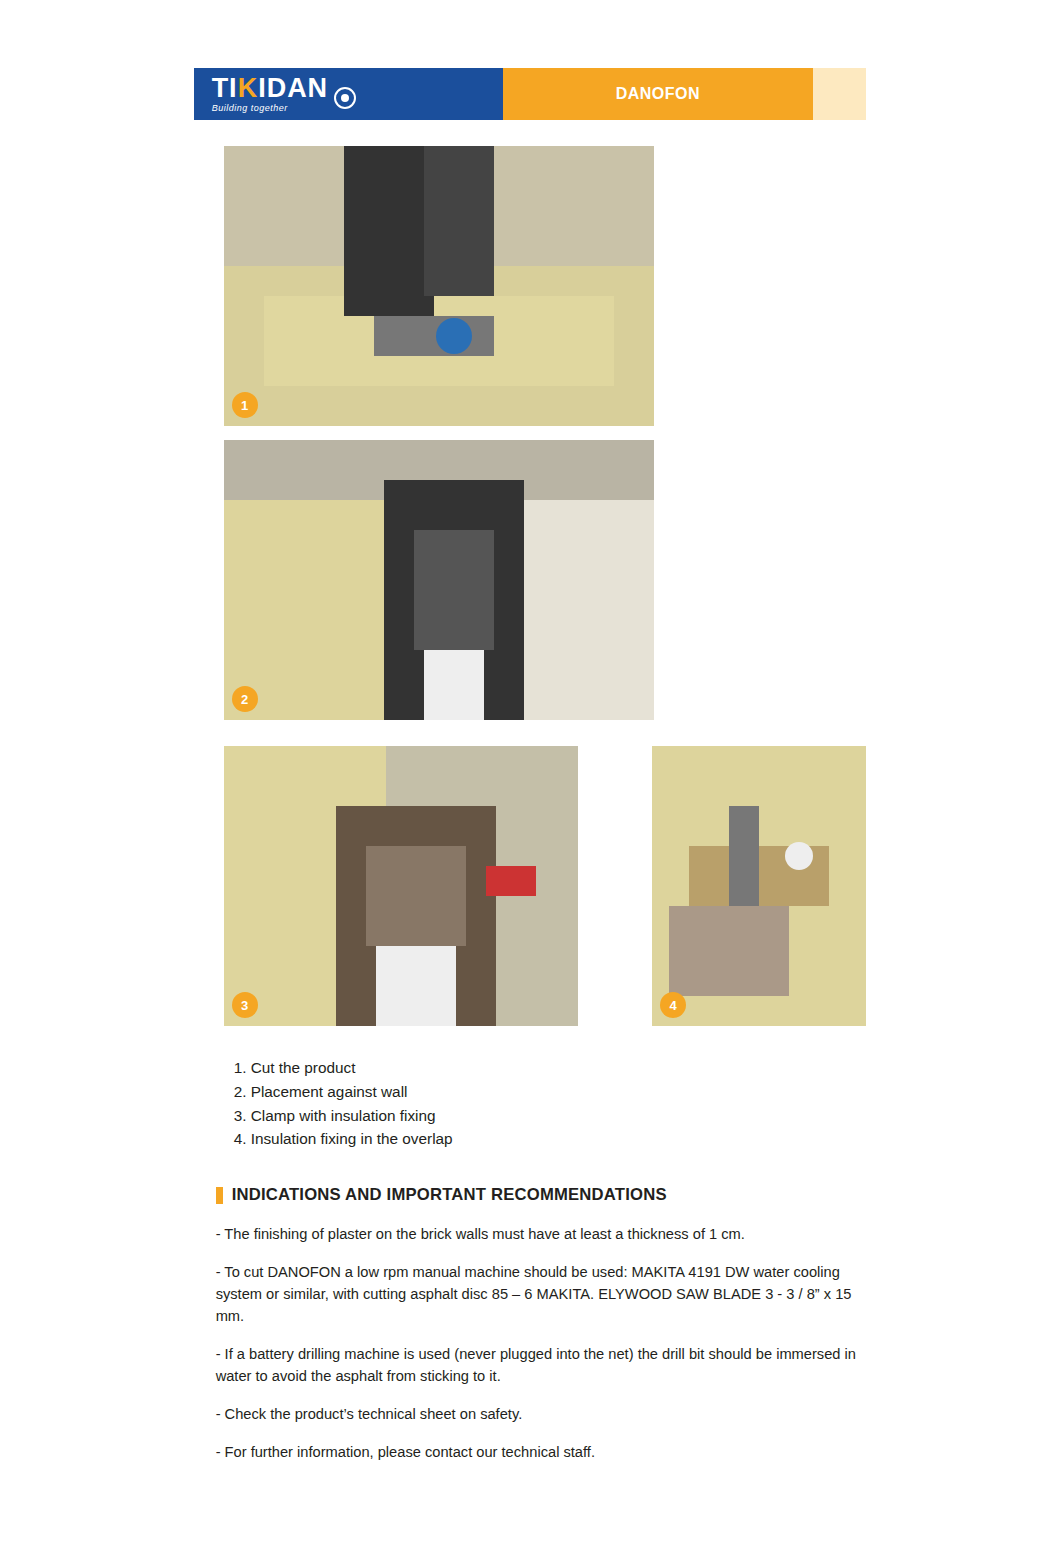TIKIDAN
Building together
DANOFON
1
2
3
4
1. Cut the product
2. Placement against wall
3. Clamp with insulation fixing
4. Insulation fixing in the overlap
INDICATIONS AND IMPORTANT RECOMMENDATIONS
- The finishing of plaster on the brick walls must have at least a thickness of 1 cm.
- To cut DANOFON a low rpm manual machine should be used: MAKITA 4191 DW water cooling system or similar, with cutting asphalt disc 85 – 6 MAKITA. ELYWOOD SAW BLADE 3 - 3 / 8” x 15 mm.
- If a battery drilling machine is used (never plugged into the net) the drill bit should be immersed in water to avoid the asphalt from sticking to it.
- Check the product’s technical sheet on safety.
- For further information, please contact our technical staff.